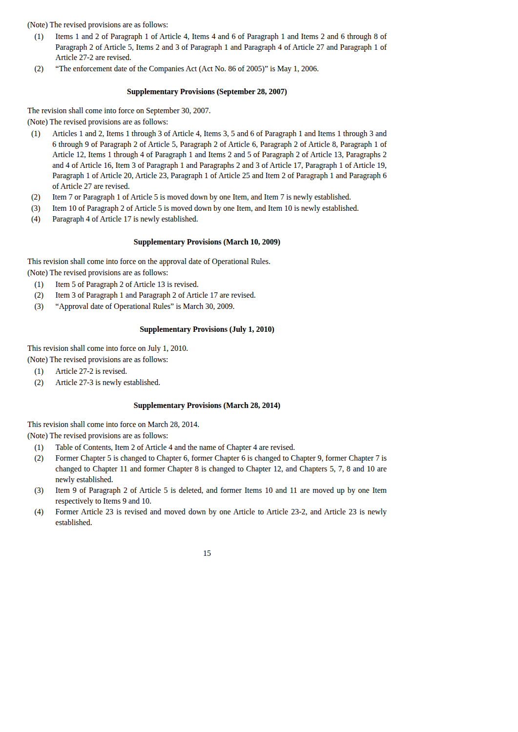(Note) The revised provisions are as follows:
(1) Items 1 and 2 of Paragraph 1 of Article 4, Items 4 and 6 of Paragraph 1 and Items 2 and 6 through 8 of Paragraph 2 of Article 5, Items 2 and 3 of Paragraph 1 and Paragraph 4 of Article 27 and Paragraph 1 of Article 27-2 are revised.
(2)“The enforcement date of the Companies Act (Act No. 86 of 2005)” is May 1, 2006.
Supplementary Provisions (September 28, 2007)
The revision shall come into force on September 30, 2007.
(Note) The revised provisions are as follows:
(1) Articles 1 and 2, Items 1 through 3 of Article 4, Items 3, 5 and 6 of Paragraph 1 and Items 1 through 3 and 6 through 9 of Paragraph 2 of Article 5, Paragraph 2 of Article 6, Paragraph 2 of Article 8, Paragraph 1 of Article 12, Items 1 through 4 of Paragraph 1 and Items 2 and 5 of Paragraph 2 of Article 13, Paragraphs 2 and 4 of Article 16, Item 3 of Paragraph 1 and Paragraphs 2 and 3 of Article 17, Paragraph 1 of Article 19, Paragraph 1 of Article 20, Article 23, Paragraph 1 of Article 25 and Item 2 of Paragraph 1 and Paragraph 6 of Article 27 are revised.
(2) Item 7 or Paragraph 1 of Article 5 is moved down by one Item, and Item 7 is newly established.
(3) Item 10 of Paragraph 2 of Article 5 is moved down by one Item, and Item 10 is newly established.
(4) Paragraph 4 of Article 17 is newly established.
Supplementary Provisions (March 10, 2009)
This revision shall come into force on the approval date of Operational Rules.
(Note) The revised provisions are as follows:
(1) Item 5 of Paragraph 2 of Article 13 is revised.
(2) Item 3 of Paragraph 1 and Paragraph 2 of Article 17 are revised.
(3)“Approval date of Operational Rules” is March 30, 2009.
Supplementary Provisions (July 1, 2010)
This revision shall come into force on July 1, 2010.
(Note) The revised provisions are as follows:
(1) Article 27-2 is revised.
(2) Article 27-3 is newly established.
Supplementary Provisions (March 28, 2014)
This revision shall come into force on March 28, 2014.
(Note) The revised provisions are as follows:
(1) Table of Contents, Item 2 of Article 4 and the name of Chapter 4 are revised.
(2) Former Chapter 5 is changed to Chapter 6, former Chapter 6 is changed to Chapter 9, former Chapter 7 is changed to Chapter 11 and former Chapter 8 is changed to Chapter 12, and Chapters 5, 7, 8 and 10 are newly established.
(3) Item 9 of Paragraph 2 of Article 5 is deleted, and former Items 10 and 11 are moved up by one Item respectively to Items 9 and 10.
(4) Former Article 23 is revised and moved down by one Article to Article 23-2, and Article 23 is newly established.
15